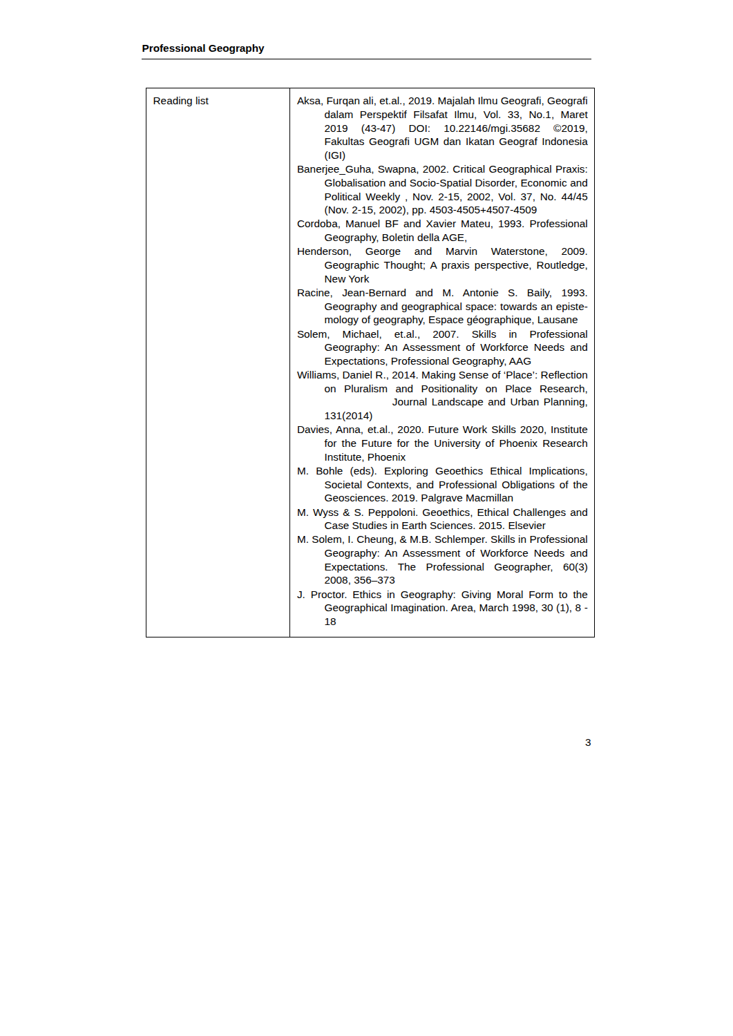Professional Geography
| Reading list | Aksa, Furqan ali, et.al., 2019. Majalah Ilmu Geografi, Geografi dalam Perspektif Filsafat Ilmu, Vol. 33, No.1, Maret 2019 (43-47) DOI: 10.22146/mgi.35682 ©2019, Fakultas Geografi UGM dan Ikatan Geograf Indonesia (IGI) Banerjee_Guha, Swapna, 2002. Critical Geographical Praxis: Globalisation and Socio-Spatial Disorder, Economic and Political Weekly , Nov. 2-15, 2002, Vol. 37, No. 44/45 (Nov. 2-15, 2002), pp. 4503-4505+4507-4509 Cordoba, Manuel BF and Xavier Mateu, 1993. Professional Geography, Boletin della AGE, Henderson, George and Marvin Waterstone, 2009. Geographic Thought; A praxis perspective, Routledge, New York Racine, Jean-Bernard and M. Antonie S. Baily, 1993. Geography and geographical space: towards an epistemology of geography, Espace géographique, Lausane Solem, Michael, et.al., 2007. Skills in Professional Geography: An Assessment of Workforce Needs and Expectations, Professional Geography, AAG Williams, Daniel R., 2014. Making Sense of ‘Place’: Reflection on Pluralism and Positionality on Place Research, Journal Landscape and Urban Planning, 131(2014) Davies, Anna, et.al., 2020. Future Work Skills 2020, Institute for the Future for the University of Phoenix Research Institute, Phoenix M. Bohle (eds). Exploring Geoethics Ethical Implications, Societal Contexts, and Professional Obligations of the Geosciences. 2019. Palgrave Macmillan M. Wyss & S. Peppoloni. Geoethics, Ethical Challenges and Case Studies in Earth Sciences. 2015. Elsevier M. Solem, I. Cheung, & M.B. Schlemper. Skills in Professional Geography: An Assessment of Workforce Needs and Expectations. The Professional Geographer, 60(3) 2008, 356–373 J. Proctor. Ethics in Geography: Giving Moral Form to the Geographical Imagination. Area, March 1998, 30 (1), 8 - 18 |
3